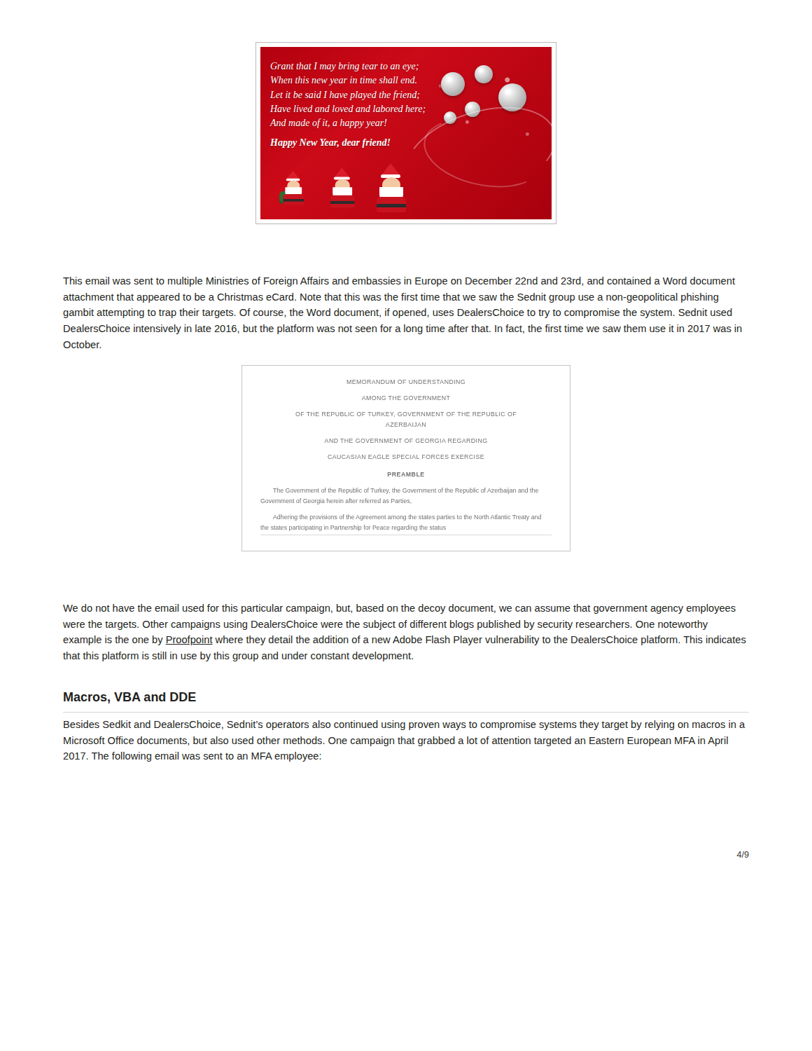Grant that I may bring tear to an eye;
When this new year in time shall end.
Let it be said I have played the friend;
Have lived and loved and labored here;
And made of it, a happy year!
Happy New Year, dear friend!
This email was sent to multiple Ministries of Foreign Affairs and embassies in Europe on December 22nd and 23rd, and contained a Word document attachment that appeared to be a Christmas eCard. Note that this was the first time that we saw the Sednit group use a non-geopolitical phishing gambit attempting to trap their targets. Of course, the Word document, if opened, uses DealersChoice to try to compromise the system. Sednit used DealersChoice intensively in late 2016, but the platform was not seen for a long time after that. In fact, the first time we saw them use it in 2017 was in October.
MEMORANDUM OF UNDERSTANDING
AMONG THE GOVERNMENT
OF THE REPUBLIC OF TURKEY, GOVERNMENT OF THE REPUBLIC OF
AZERBAIJAN
AND THE GOVERNMENT OF GEORGIA REGARDING
CAUCASIAN EAGLE SPECIAL FORCES EXERCISE
PREAMBLE
The Government of the Republic of Turkey, the Government of the Republic of Azerbaijan and the Government of Georgia herein after referred as Parties,
Adhering the provisions of the Agreement among the states parties to the North Atlantic Treaty and the states participating in Partnership for Peace regarding the status
We do not have the email used for this particular campaign, but, based on the decoy document, we can assume that government agency employees were the targets. Other campaigns using DealersChoice were the subject of different blogs published by security researchers. One noteworthy example is the one by Proofpoint where they detail the addition of a new Adobe Flash Player vulnerability to the DealersChoice platform. This indicates that this platform is still in use by this group and under constant development.
Macros, VBA and DDE
Besides Sedkit and DealersChoice, Sednit’s operators also continued using proven ways to compromise systems they target by relying on macros in a Microsoft Office documents, but also used other methods. One campaign that grabbed a lot of attention targeted an Eastern European MFA in April 2017. The following email was sent to an MFA employee:
4/9